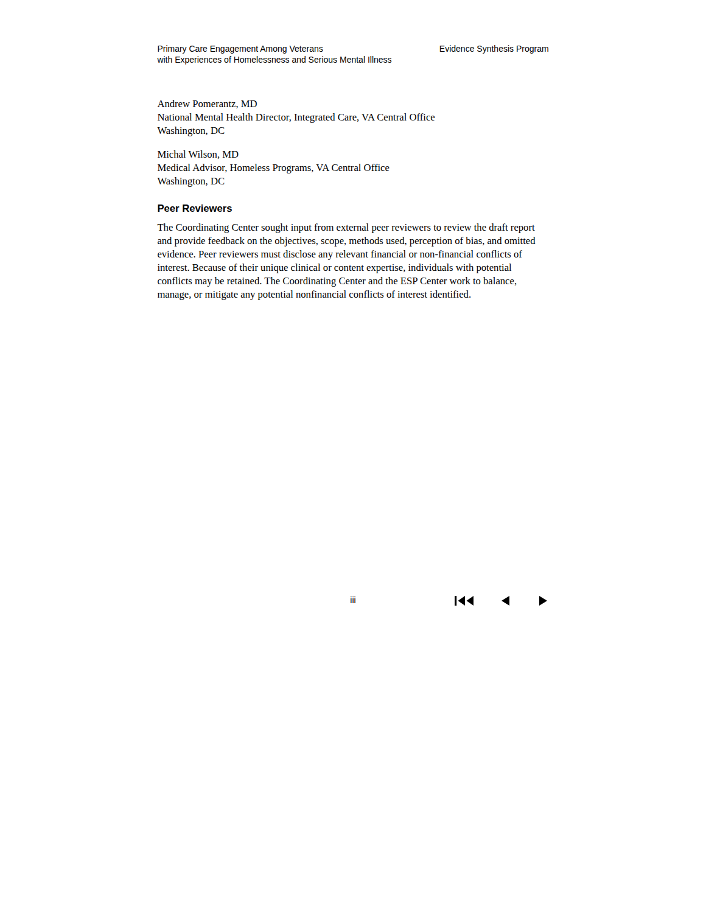Primary Care Engagement Among Veterans
with Experiences of Homelessness and Serious Mental Illness
Evidence Synthesis Program
Andrew Pomerantz, MD
National Mental Health Director, Integrated Care, VA Central Office
Washington, DC
Michal Wilson, MD
Medical Advisor, Homeless Programs, VA Central Office
Washington, DC
Peer Reviewers
The Coordinating Center sought input from external peer reviewers to review the draft report and provide feedback on the objectives, scope, methods used, perception of bias, and omitted evidence. Peer reviewers must disclose any relevant financial or non-financial conflicts of interest. Because of their unique clinical or content expertise, individuals with potential conflicts may be retained. The Coordinating Center and the ESP Center work to balance, manage, or mitigate any potential nonfinancial conflicts of interest identified.
iii